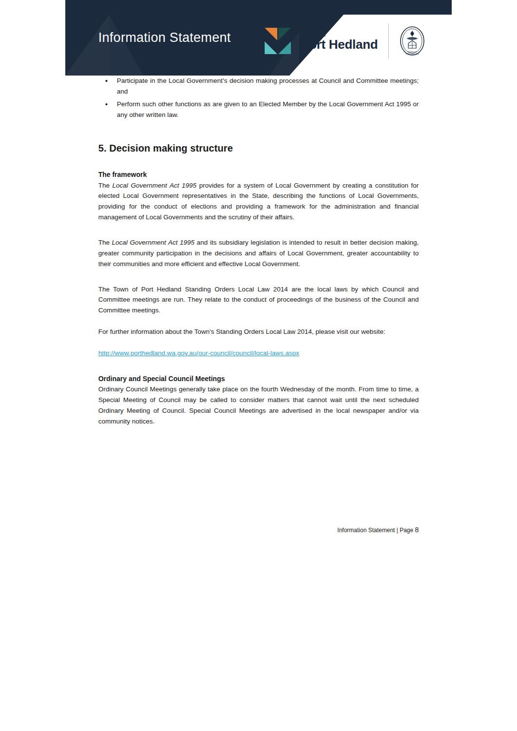Information Statement
Town of
Port Hedland
TOWN OF PORT HEDLAND
Participate in the Local Government's decision making processes at Council and Committee meetings; and
Perform such other functions as are given to an Elected Member by the Local Government Act 1995 or any other written law.
5. Decision making structure
The framework
The Local Government Act 1995 provides for a system of Local Government by creating a constitution for elected Local Government representatives in the State, describing the functions of Local Governments, providing for the conduct of elections and providing a framework for the administration and financial management of Local Governments and the scrutiny of their affairs.
The Local Government Act 1995 and its subsidiary legislation is intended to result in better decision making, greater community participation in the decisions and affairs of Local Government, greater accountability to their communities and more efficient and effective Local Government.
The Town of Port Hedland Standing Orders Local Law 2014 are the local laws by which Council and Committee meetings are run. They relate to the conduct of proceedings of the business of the Council and Committee meetings.
For further information about the Town's Standing Orders Local Law 2014, please visit our website:
http://www.porthedland.wa.gov.au/our-council/council/local-laws.aspx
Ordinary and Special Council Meetings
Ordinary Council Meetings generally take place on the fourth Wednesday of the month. From time to time, a Special Meeting of Council may be called to consider matters that cannot wait until the next scheduled Ordinary Meeting of Council. Special Council Meetings are advertised in the local newspaper and/or via community notices.
Information Statement | Page 8